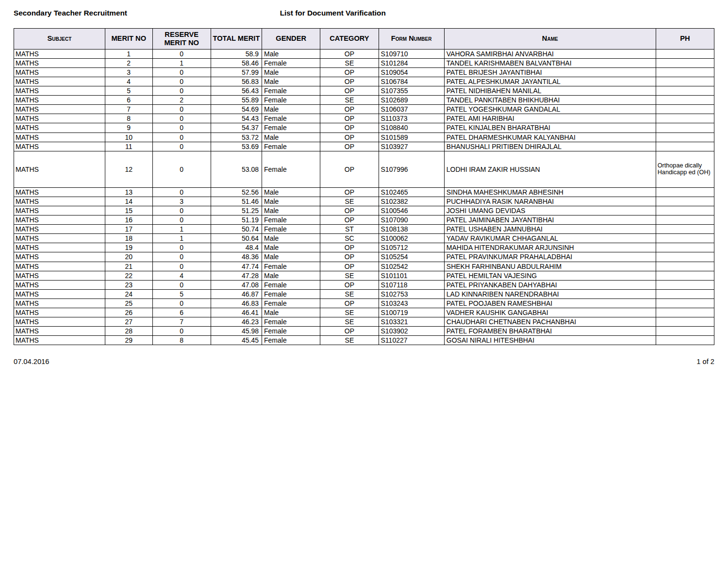Secondary Teacher Recruitment
List for Document Varification
| Subject | MERIT NO | RESERVE MERIT NO | TOTAL MERIT | GENDER | CATEGORY | Form Number | Name | PH |
| --- | --- | --- | --- | --- | --- | --- | --- | --- |
| MATHS | 1 | 0 | 58.9 | Male | OP | S109710 | VAHORA SAMIRBHAI ANVARBHAI | |
| MATHS | 2 | 1 | 58.46 | Female | SE | S101284 | TANDEL KARISHMABEN BALVANTBHAI | |
| MATHS | 3 | 0 | 57.99 | Male | OP | S109054 | PATEL BRIJESH JAYANTIBHAI | |
| MATHS | 4 | 0 | 56.83 | Male | OP | S106784 | PATEL ALPESHKUMAR JAYANTILAL | |
| MATHS | 5 | 0 | 56.43 | Female | OP | S107355 | PATEL NIDHIBAHEN MANILAL | |
| MATHS | 6 | 2 | 55.89 | Female | SE | S102689 | TANDEL PANKITABEN BHIKHUBHAI | |
| MATHS | 7 | 0 | 54.69 | Male | OP | S106037 | PATEL YOGESHKUMAR GANDALAL | |
| MATHS | 8 | 0 | 54.43 | Female | OP | S110373 | PATEL AMI HARIBHAI | |
| MATHS | 9 | 0 | 54.37 | Female | OP | S108840 | PATEL KINJALBEN BHARATBHAI | |
| MATHS | 10 | 0 | 53.72 | Male | OP | S101589 | PATEL DHARMESHKUMAR KALYANBHAI | |
| MATHS | 11 | 0 | 53.69 | Female | OP | S103927 | BHANUSHALI PRITIBEN DHIRAJLAL | |
| MATHS | 12 | 0 | 53.08 | Female | OP | S107996 | LODHI IRAM ZAKIR HUSSIAN | Orthopae dically Handicapp ed (OH) |
| MATHS | 13 | 0 | 52.56 | Male | OP | S102465 | SINDHA MAHESHKUMAR ABHESINH | |
| MATHS | 14 | 3 | 51.46 | Male | SE | S102382 | PUCHHADIYA RASIK NARANBHAI | |
| MATHS | 15 | 0 | 51.25 | Male | OP | S100546 | JOSHI UMANG DEVIDAS | |
| MATHS | 16 | 0 | 51.19 | Female | OP | S107090 | PATEL JAIMINABEN JAYANTIBHAI | |
| MATHS | 17 | 1 | 50.74 | Female | ST | S108138 | PATEL USHABEN JAMNUBHAI | |
| MATHS | 18 | 1 | 50.64 | Male | SC | S100062 | YADAV RAVIKUMAR CHHAGANLAL | |
| MATHS | 19 | 0 | 48.4 | Male | OP | S105712 | MAHIDA HITENDRAKUMAR ARJUNSINH | |
| MATHS | 20 | 0 | 48.36 | Male | OP | S105254 | PATEL PRAVINKUMAR PRAHALADBHAI | |
| MATHS | 21 | 0 | 47.74 | Female | OP | S102542 | SHEKH FARHINBANU ABDULRAHIM | |
| MATHS | 22 | 4 | 47.28 | Male | SE | S101101 | PATEL HEMILTAN VAJESING | |
| MATHS | 23 | 0 | 47.08 | Female | OP | S107118 | PATEL PRIYANKABEN DAHYABHAI | |
| MATHS | 24 | 5 | 46.87 | Female | SE | S102753 | LAD KINNARIBEN NARENDRABHAI | |
| MATHS | 25 | 0 | 46.83 | Female | OP | S103243 | PATEL POOJABEN RAMESHBHAI | |
| MATHS | 26 | 6 | 46.41 | Male | SE | S100719 | VADHER KAUSHIK GANGABHAI | |
| MATHS | 27 | 7 | 46.23 | Female | SE | S103321 | CHAUDHARI CHETNABEN PACHANBHAI | |
| MATHS | 28 | 0 | 45.98 | Female | OP | S103902 | PATEL FORAMBEN BHARATBHAI | |
| MATHS | 29 | 8 | 45.45 | Female | SE | S110227 | GOSAI NIRALI HITESHBHAI | |
07.04.2016
1 of 2